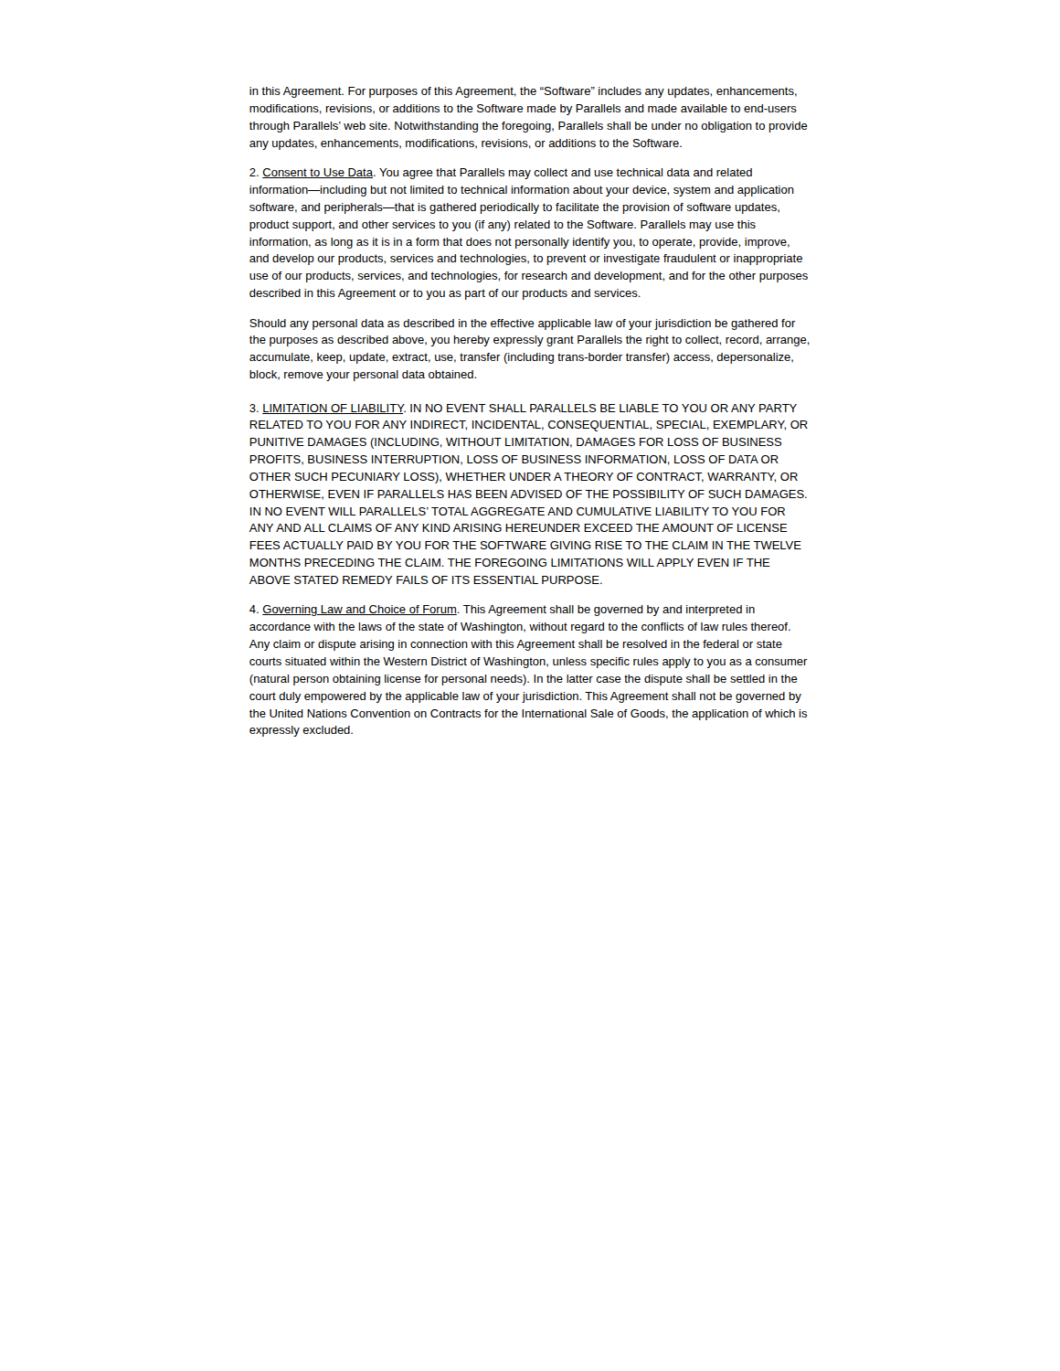in this Agreement. For purposes of this Agreement, the “Software” includes any updates, enhancements, modifications, revisions, or additions to the Software made by Parallels and made available to end-users through Parallels’ web site. Notwithstanding the foregoing, Parallels shall be under no obligation to provide any updates, enhancements, modifications, revisions, or additions to the Software.
2. Consent to Use Data. You agree that Parallels may collect and use technical data and related information—including but not limited to technical information about your device, system and application software, and peripherals—that is gathered periodically to facilitate the provision of software updates, product support, and other services to you (if any) related to the Software. Parallels may use this information, as long as it is in a form that does not personally identify you, to operate, provide, improve, and develop our products, services and technologies, to prevent or investigate fraudulent or inappropriate use of our products, services, and technologies, for research and development, and for the other purposes described in this Agreement or to you as part of our products and services.
Should any personal data as described in the effective applicable law of your jurisdiction be gathered for the purposes as described above, you hereby expressly grant Parallels the right to collect, record, arrange, accumulate, keep, update, extract, use, transfer (including trans-border transfer) access, depersonalize, block, remove your personal data obtained.
3. LIMITATION OF LIABILITY. IN NO EVENT SHALL PARALLELS BE LIABLE TO YOU OR ANY PARTY RELATED TO YOU FOR ANY INDIRECT, INCIDENTAL, CONSEQUENTIAL, SPECIAL, EXEMPLARY, OR PUNITIVE DAMAGES (INCLUDING, WITHOUT LIMITATION, DAMAGES FOR LOSS OF BUSINESS PROFITS, BUSINESS INTERRUPTION, LOSS OF BUSINESS INFORMATION, LOSS OF DATA OR OTHER SUCH PECUNIARY LOSS), WHETHER UNDER A THEORY OF CONTRACT, WARRANTY, OR OTHERWISE, EVEN IF PARALLELS HAS BEEN ADVISED OF THE POSSIBILITY OF SUCH DAMAGES. IN NO EVENT WILL PARALLELS’ TOTAL AGGREGATE AND CUMULATIVE LIABILITY TO YOU FOR ANY AND ALL CLAIMS OF ANY KIND ARISING HEREUNDER EXCEED THE AMOUNT OF LICENSE FEES ACTUALLY PAID BY YOU FOR THE SOFTWARE GIVING RISE TO THE CLAIM IN THE TWELVE MONTHS PRECEDING THE CLAIM. THE FOREGOING LIMITATIONS WILL APPLY EVEN IF THE ABOVE STATED REMEDY FAILS OF ITS ESSENTIAL PURPOSE.
4. Governing Law and Choice of Forum. This Agreement shall be governed by and interpreted in accordance with the laws of the state of Washington, without regard to the conflicts of law rules thereof. Any claim or dispute arising in connection with this Agreement shall be resolved in the federal or state courts situated within the Western District of Washington, unless specific rules apply to you as a consumer (natural person obtaining license for personal needs). In the latter case the dispute shall be settled in the court duly empowered by the applicable law of your jurisdiction. This Agreement shall not be governed by the United Nations Convention on Contracts for the International Sale of Goods, the application of which is expressly excluded.